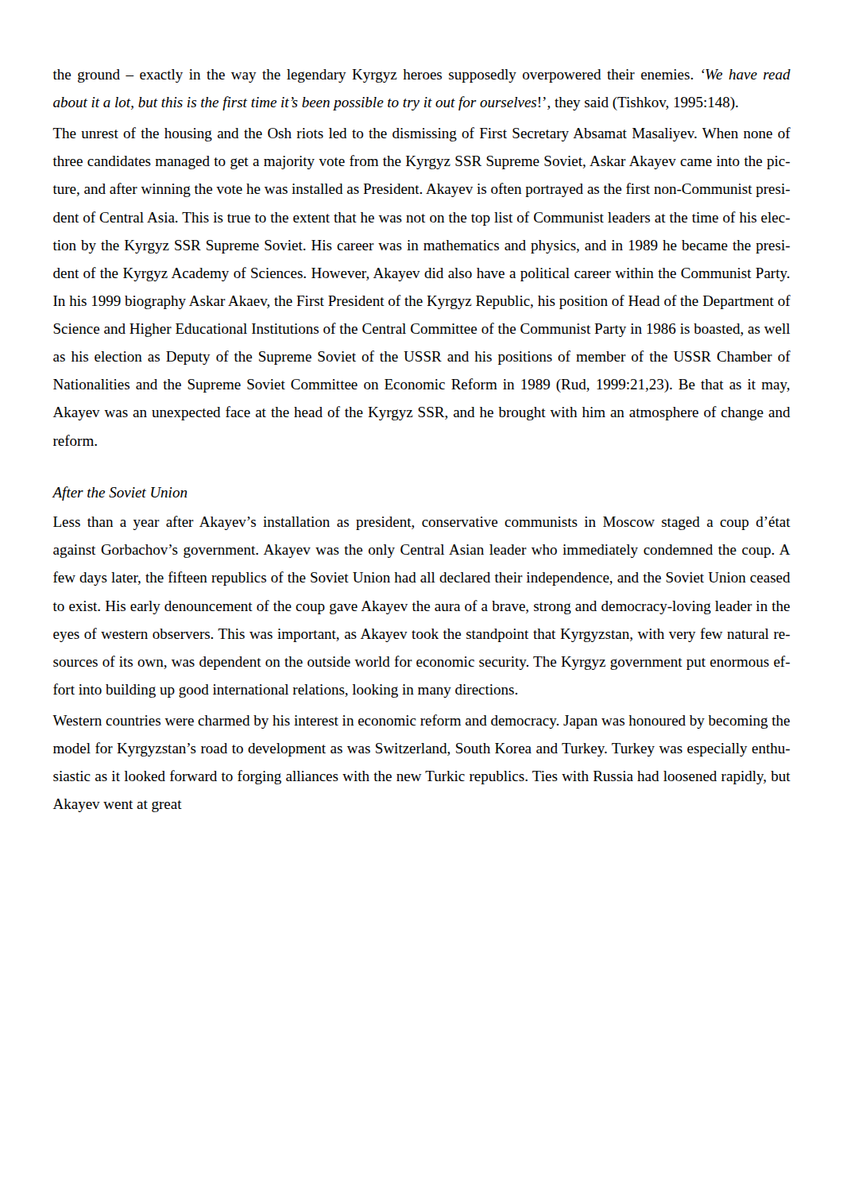the ground – exactly in the way the legendary Kyrgyz heroes supposedly overpowered their enemies. ‘We have read about it a lot, but this is the first time it’s been possible to try it out for ourselves!’, they said (Tishkov, 1995:148).
The unrest of the housing and the Osh riots led to the dismissing of First Secretary Absamat Masaliyev. When none of three candidates managed to get a majority vote from the Kyrgyz SSR Supreme Soviet, Askar Akayev came into the picture, and after winning the vote he was installed as President. Akayev is often portrayed as the first non-Communist president of Central Asia. This is true to the extent that he was not on the top list of Communist leaders at the time of his election by the Kyrgyz SSR Supreme Soviet. His career was in mathematics and physics, and in 1989 he became the president of the Kyrgyz Academy of Sciences. However, Akayev did also have a political career within the Communist Party. In his 1999 biography Askar Akaev, the First President of the Kyrgyz Republic, his position of Head of the Department of Science and Higher Educational Institutions of the Central Committee of the Communist Party in 1986 is boasted, as well as his election as Deputy of the Supreme Soviet of the USSR and his positions of member of the USSR Chamber of Nationalities and the Supreme Soviet Committee on Economic Reform in 1989 (Rud, 1999:21,23). Be that as it may, Akayev was an unexpected face at the head of the Kyrgyz SSR, and he brought with him an atmosphere of change and reform.
After the Soviet Union
Less than a year after Akayev’s installation as president, conservative communists in Moscow staged a coup d’état against Gorbachov’s government. Akayev was the only Central Asian leader who immediately condemned the coup. A few days later, the fifteen republics of the Soviet Union had all declared their independence, and the Soviet Union ceased to exist. His early denouncement of the coup gave Akayev the aura of a brave, strong and democracy-loving leader in the eyes of western observers. This was important, as Akayev took the standpoint that Kyrgyzstan, with very few natural resources of its own, was dependent on the outside world for economic security. The Kyrgyz government put enormous effort into building up good international relations, looking in many directions.
Western countries were charmed by his interest in economic reform and democracy. Japan was honoured by becoming the model for Kyrgyzstan’s road to development as was Switzerland, South Korea and Turkey. Turkey was especially enthusiastic as it looked forward to forging alliances with the new Turkic republics. Ties with Russia had loosened rapidly, but Akayev went at great